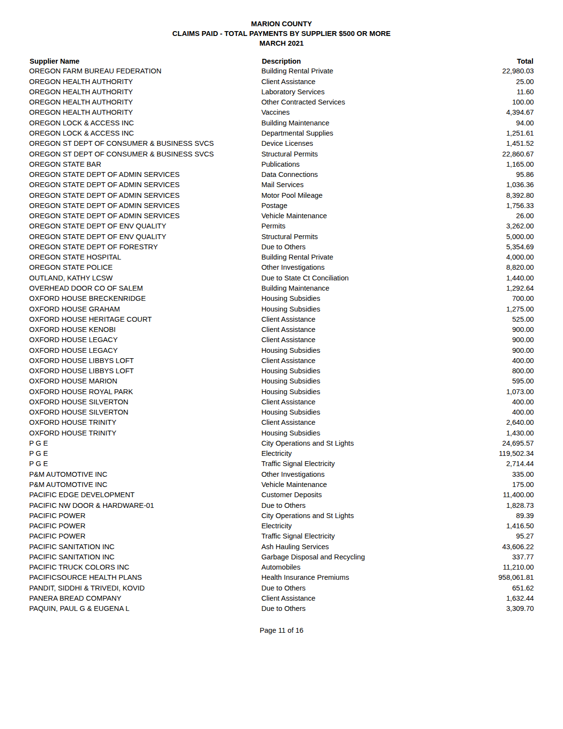MARION COUNTY
CLAIMS PAID - TOTAL PAYMENTS BY SUPPLIER $500 OR MORE
MARCH 2021
| Supplier Name | Description | Total |
| --- | --- | --- |
| OREGON FARM BUREAU FEDERATION | Building Rental Private | 22,980.03 |
| OREGON HEALTH AUTHORITY | Client Assistance | 25.00 |
| OREGON HEALTH AUTHORITY | Laboratory Services | 11.60 |
| OREGON HEALTH AUTHORITY | Other Contracted Services | 100.00 |
| OREGON HEALTH AUTHORITY | Vaccines | 4,394.67 |
| OREGON LOCK & ACCESS INC | Building Maintenance | 94.00 |
| OREGON LOCK & ACCESS INC | Departmental Supplies | 1,251.61 |
| OREGON ST DEPT OF CONSUMER & BUSINESS SVCS | Device Licenses | 1,451.52 |
| OREGON ST DEPT OF CONSUMER & BUSINESS SVCS | Structural Permits | 22,860.67 |
| OREGON STATE BAR | Publications | 1,165.00 |
| OREGON STATE DEPT OF ADMIN SERVICES | Data Connections | 95.86 |
| OREGON STATE DEPT OF ADMIN SERVICES | Mail Services | 1,036.36 |
| OREGON STATE DEPT OF ADMIN SERVICES | Motor Pool Mileage | 8,392.80 |
| OREGON STATE DEPT OF ADMIN SERVICES | Postage | 1,756.33 |
| OREGON STATE DEPT OF ADMIN SERVICES | Vehicle Maintenance | 26.00 |
| OREGON STATE DEPT OF ENV QUALITY | Permits | 3,262.00 |
| OREGON STATE DEPT OF ENV QUALITY | Structural Permits | 5,000.00 |
| OREGON STATE DEPT OF FORESTRY | Due to Others | 5,354.69 |
| OREGON STATE HOSPITAL | Building Rental Private | 4,000.00 |
| OREGON STATE POLICE | Other Investigations | 8,820.00 |
| OUTLAND, KATHY LCSW | Due to State Ct Conciliation | 1,440.00 |
| OVERHEAD DOOR CO OF SALEM | Building Maintenance | 1,292.64 |
| OXFORD HOUSE BRECKENRIDGE | Housing Subsidies | 700.00 |
| OXFORD HOUSE GRAHAM | Housing Subsidies | 1,275.00 |
| OXFORD HOUSE HERITAGE COURT | Client Assistance | 525.00 |
| OXFORD HOUSE KENOBI | Client Assistance | 900.00 |
| OXFORD HOUSE LEGACY | Client Assistance | 900.00 |
| OXFORD HOUSE LEGACY | Housing Subsidies | 900.00 |
| OXFORD HOUSE LIBBYS LOFT | Client Assistance | 400.00 |
| OXFORD HOUSE LIBBYS LOFT | Housing Subsidies | 800.00 |
| OXFORD HOUSE MARION | Housing Subsidies | 595.00 |
| OXFORD HOUSE ROYAL PARK | Housing Subsidies | 1,073.00 |
| OXFORD HOUSE SILVERTON | Client Assistance | 400.00 |
| OXFORD HOUSE SILVERTON | Housing Subsidies | 400.00 |
| OXFORD HOUSE TRINITY | Client Assistance | 2,640.00 |
| OXFORD HOUSE TRINITY | Housing Subsidies | 1,430.00 |
| P G E | City Operations and St Lights | 24,695.57 |
| P G E | Electricity | 119,502.34 |
| P G E | Traffic Signal Electricity | 2,714.44 |
| P&M AUTOMOTIVE INC | Other Investigations | 335.00 |
| P&M AUTOMOTIVE INC | Vehicle Maintenance | 175.00 |
| PACIFIC EDGE DEVELOPMENT | Customer Deposits | 11,400.00 |
| PACIFIC NW DOOR & HARDWARE-01 | Due to Others | 1,828.73 |
| PACIFIC POWER | City Operations and St Lights | 89.39 |
| PACIFIC POWER | Electricity | 1,416.50 |
| PACIFIC POWER | Traffic Signal Electricity | 95.27 |
| PACIFIC SANITATION INC | Ash Hauling Services | 43,606.22 |
| PACIFIC SANITATION INC | Garbage Disposal and Recycling | 337.77 |
| PACIFIC TRUCK COLORS INC | Automobiles | 11,210.00 |
| PACIFICSOURCE HEALTH PLANS | Health Insurance Premiums | 958,061.81 |
| PANDIT, SIDDHI & TRIVEDI, KOVID | Due to Others | 651.62 |
| PANERA BREAD COMPANY | Client Assistance | 1,632.44 |
| PAQUIN, PAUL G & EUGENA L | Due to Others | 3,309.70 |
Page 11 of 16